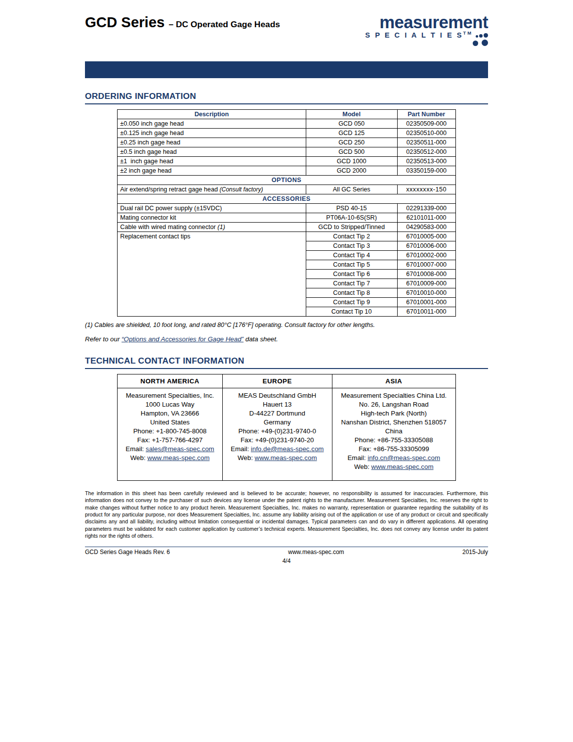measurement
S P E C I A L T I E STM
GCD Series – DC Operated Gage Heads
ORDERING INFORMATION
| Description | Model | Part Number |
| --- | --- | --- |
| ±0.050 inch gage head | GCD 050 | 02350509-000 |
| ±0.125 inch gage head | GCD 125 | 02350510-000 |
| ±0.25 inch gage head | GCD 250 | 02350511-000 |
| ±0.5 inch gage head | GCD 500 | 02350512-000 |
| ±1 inch gage head | GCD 1000 | 02350513-000 |
| ±2 inch gage head | GCD 2000 | 03350159-000 |
| OPTIONS |
| Air extend/spring retract gage head (Consult factory) | All GC Series | xxxxxxxx-150 |
| ACCESSORIES |
| Dual rail DC power supply (±15VDC) | PSD 40-15 | 02291339-000 |
| Mating connector kit | PT06A-10-6S(SR) | 62101011-000 |
| Cable with wired mating connector (1) | GCD to Stripped/Tinned | 04290583-000 |
| Replacement contact tips | Contact Tip 2 | 67010005-000 |
| Contact Tip 3 | 67010006-000 |
| Contact Tip 4 | 67010002-000 |
| Contact Tip 5 | 67010007-000 |
| Contact Tip 6 | 67010008-000 |
| Contact Tip 7 | 67010009-000 |
| Contact Tip 8 | 67010010-000 |
| Contact Tip 9 | 67010001-000 |
| Contact Tip 10 | 67010011-000 |
(1) Cables are shielded, 10 foot long, and rated 80°C [176°F] operating. Consult factory for other lengths.
Refer to our “Options and Accessories for Gage Head” data sheet.
TECHNICAL CONTACT INFORMATION
| NORTH AMERICA | EUROPE | ASIA |
| --- | --- | --- |
| Measurement Specialties, Inc. 1000 Lucas Way Hampton, VA 23666 United States Phone: +1-800-745-8008 Fax: +1-757-766-4297 Email: sales@meas-spec.com Web: www.meas-spec.com | MEAS Deutschland GmbH Hauert 13 D-44227 Dortmund Germany Phone: +49-(0)231-9740-0 Fax: +49-(0)231-9740-20 Email: info.de@meas-spec.com Web: www.meas-spec.com | Measurement Specialties China Ltd. No. 26, Langshan Road High-tech Park (North) Nanshan District, Shenzhen 518057 China Phone: +86-755-33305088 Fax: +86-755-33305099 Email: info.cn@meas-spec.com Web: www.meas-spec.com |
The information in this sheet has been carefully reviewed and is believed to be accurate; however, no responsibility is assumed for inaccuracies. Furthermore, this information does not convey to the purchaser of such devices any license under the patent rights to the manufacturer. Measurement Specialties, Inc. reserves the right to make changes without further notice to any product herein. Measurement Specialties, Inc. makes no warranty, representation or guarantee regarding the suitability of its product for any particular purpose, nor does Measurement Specialties, Inc. assume any liability arising out of the application or use of any product or circuit and specifically disclaims any and all liability, including without limitation consequential or incidental damages. Typical parameters can and do vary in different applications. All operating parameters must be validated for each customer application by customer’s technical experts. Measurement Specialties, Inc. does not convey any license under its patent rights nor the rights of others.
GCD Series Gage Heads Rev. 6 www.meas-spec.com 2015-July
4/4